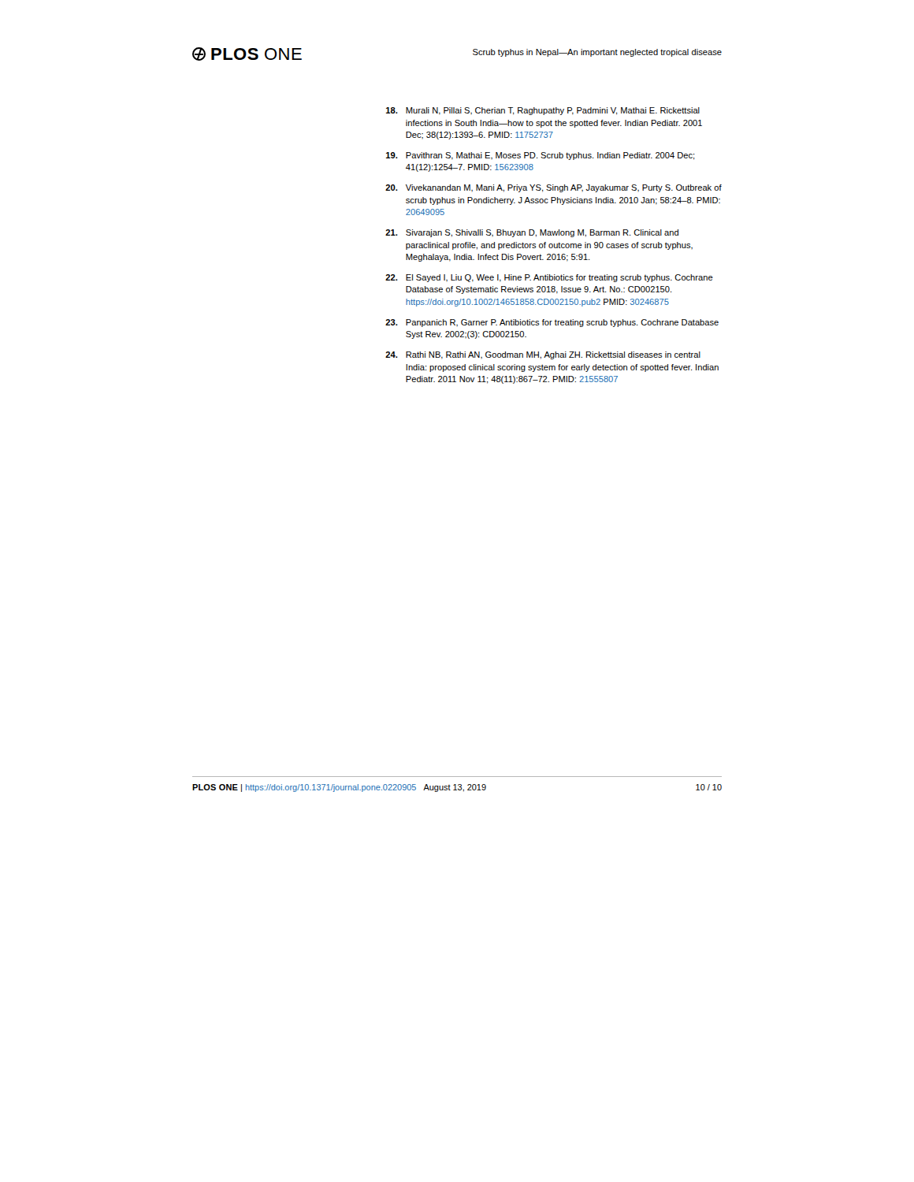PLOS ONE
Scrub typhus in Nepal—An important neglected tropical disease
18.
Murali N, Pillai S, Cherian T, Raghupathy P, Padmini V, Mathai E. Rickettsial infections in South India—how to spot the spotted fever. Indian Pediatr. 2001 Dec; 38(12):1393–6. PMID: 11752737
19.
Pavithran S, Mathai E, Moses PD. Scrub typhus. Indian Pediatr. 2004 Dec; 41(12):1254–7. PMID: 15623908
20.
Vivekanandan M, Mani A, Priya YS, Singh AP, Jayakumar S, Purty S. Outbreak of scrub typhus in Pondicherry. J Assoc Physicians India. 2010 Jan; 58:24–8. PMID: 20649095
21.
Sivarajan S, Shivalli S, Bhuyan D, Mawlong M, Barman R. Clinical and paraclinical profile, and predictors of outcome in 90 cases of scrub typhus, Meghalaya, India. Infect Dis Povert. 2016; 5:91.
22.
El Sayed I, Liu Q, Wee I, Hine P. Antibiotics for treating scrub typhus. Cochrane Database of Systematic Reviews 2018, Issue 9. Art. No.: CD002150. https://doi.org/10.1002/14651858.CD002150.pub2 PMID: 30246875
23.
Panpanich R, Garner P. Antibiotics for treating scrub typhus. Cochrane Database Syst Rev. 2002;(3): CD002150.
24.
Rathi NB, Rathi AN, Goodman MH, Aghai ZH. Rickettsial diseases in central India: proposed clinical scoring system for early detection of spotted fever. Indian Pediatr. 2011 Nov 11; 48(11):867–72. PMID: 21555807
PLOS ONE | https://doi.org/10.1371/journal.pone.0220905 August 13, 2019
10 / 10